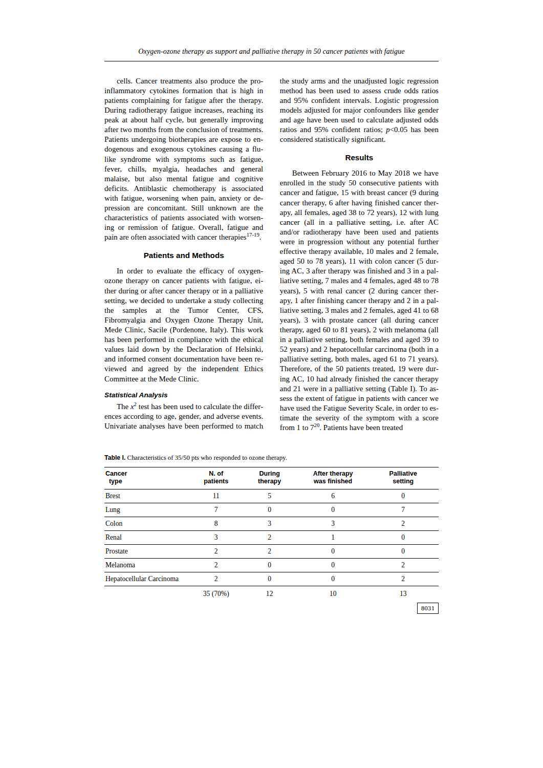Oxygen-ozone therapy as support and palliative therapy in 50 cancer patients with fatigue
cells. Cancer treatments also produce the pro-inflammatory cytokines formation that is high in patients complaining for fatigue after the therapy. During radiotherapy fatigue increases, reaching its peak at about half cycle, but generally improving after two months from the conclusion of treatments. Patients undergoing biotherapies are expose to endogenous and exogenous cytokines causing a flu-like syndrome with symptoms such as fatigue, fever, chills, myalgia, headaches and general malaise, but also mental fatigue and cognitive deficits. Antiblastic chemotherapy is associated with fatigue, worsening when pain, anxiety or depression are concomitant. Still unknown are the characteristics of patients associated with worsening or remission of fatigue. Overall, fatigue and pain are often associated with cancer therapies17-19.
Patients and Methods
In order to evaluate the efficacy of oxygen-ozone therapy on cancer patients with fatigue, either during or after cancer therapy or in a palliative setting, we decided to undertake a study collecting the samples at the Tumor Center, CFS, Fibromyalgia and Oxygen Ozone Therapy Unit, Mede Clinic, Sacile (Pordenone, Italy). This work has been performed in compliance with the ethical values laid down by the Declaration of Helsinki, and informed consent documentation have been reviewed and agreed by the independent Ethics Committee at the Mede Clinic.
Statistical Analysis
The x2 test has been used to calculate the differences according to age, gender, and adverse events. Univariate analyses have been performed to match the study arms and the unadjusted logic regression method has been used to assess crude odds ratios and 95% confident intervals. Logistic progression models adjusted for major confounders like gender and age have been used to calculate adjusted odds ratios and 95% confident ratios; p<0.05 has been considered statistically significant.
Results
Between February 2016 to May 2018 we have enrolled in the study 50 consecutive patients with cancer and fatigue, 15 with breast cancer (9 during cancer therapy, 6 after having finished cancer therapy, all females, aged 38 to 72 years), 12 with lung cancer (all in a palliative setting, i.e. after AC and/or radiotherapy have been used and patients were in progression without any potential further effective therapy available, 10 males and 2 female, aged 50 to 78 years), 11 with colon cancer (5 during AC, 3 after therapy was finished and 3 in a palliative setting, 7 males and 4 females, aged 48 to 78 years), 5 with renal cancer (2 during cancer therapy, 1 after finishing cancer therapy and 2 in a palliative setting, 3 males and 2 females, aged 41 to 68 years), 3 with prostate cancer (all during cancer therapy, aged 60 to 81 years), 2 with melanoma (all in a palliative setting, both females and aged 39 to 52 years) and 2 hepatocellular carcinoma (both in a palliative setting, both males, aged 61 to 71 years). Therefore, of the 50 patients treated, 19 were during AC, 10 had already finished the cancer therapy and 21 were in a palliative setting (Table I). To assess the extent of fatigue in patients with cancer we have used the Fatigue Severity Scale, in order to estimate the severity of the symptom with a score from 1 to 720. Patients have been treated
Table I. Characteristics of 35/50 pts who responded to ozone therapy.
| Cancer type | N. of patients | During therapy | After therapy was finished | Palliative setting |
| --- | --- | --- | --- | --- |
| Brest | 11 | 5 | 6 | 0 |
| Lung | 7 | 0 | 0 | 7 |
| Colon | 8 | 3 | 3 | 2 |
| Renal | 3 | 2 | 1 | 0 |
| Prostate | 2 | 2 | 0 | 0 |
| Melanoma | 2 | 0 | 0 | 2 |
| Hepatocellular Carcinoma | 2 | 0 | 0 | 2 |
| | 35 (70%) | 12 | 10 | 13 |
8031